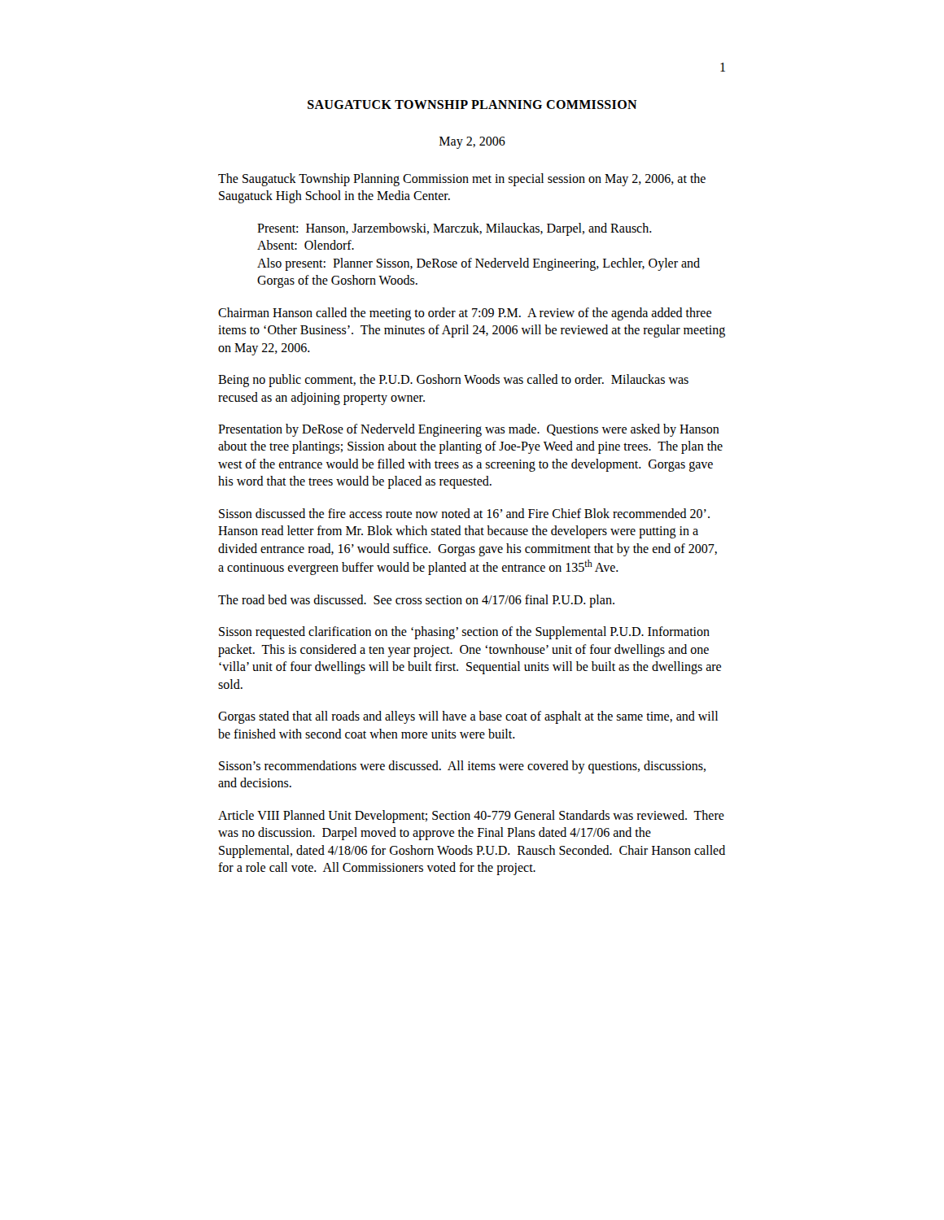1
SAUGATUCK TOWNSHIP PLANNING COMMISSION
May 2, 2006
The Saugatuck Township Planning Commission met in special session on May 2, 2006, at the Saugatuck High School in the Media Center.
Present: Hanson, Jarzembowski, Marczuk, Milauckas, Darpel, and Rausch.
Absent: Olendorf.
Also present: Planner Sisson, DeRose of Nederveld Engineering, Lechler, Oyler and Gorgas of the Goshorn Woods.
Chairman Hanson called the meeting to order at 7:09 P.M. A review of the agenda added three items to ‘Other Business’. The minutes of April 24, 2006 will be reviewed at the regular meeting on May 22, 2006.
Being no public comment, the P.U.D. Goshorn Woods was called to order. Milauckas was recused as an adjoining property owner.
Presentation by DeRose of Nederveld Engineering was made. Questions were asked by Hanson about the tree plantings; Sission about the planting of Joe-Pye Weed and pine trees. The plan the west of the entrance would be filled with trees as a screening to the development. Gorgas gave his word that the trees would be placed as requested.
Sisson discussed the fire access route now noted at 16’ and Fire Chief Blok recommended 20’. Hanson read letter from Mr. Blok which stated that because the developers were putting in a divided entrance road, 16’ would suffice. Gorgas gave his commitment that by the end of 2007, a continuous evergreen buffer would be planted at the entrance on 135th Ave.
The road bed was discussed. See cross section on 4/17/06 final P.U.D. plan.
Sisson requested clarification on the ‘phasing’ section of the Supplemental P.U.D. Information packet. This is considered a ten year project. One ‘townhouse’ unit of four dwellings and one ‘villa’ unit of four dwellings will be built first. Sequential units will be built as the dwellings are sold.
Gorgas stated that all roads and alleys will have a base coat of asphalt at the same time, and will be finished with second coat when more units were built.
Sisson’s recommendations were discussed. All items were covered by questions, discussions, and decisions.
Article VIII Planned Unit Development; Section 40-779 General Standards was reviewed. There was no discussion. Darpel moved to approve the Final Plans dated 4/17/06 and the Supplemental, dated 4/18/06 for Goshorn Woods P.U.D. Rausch Seconded. Chair Hanson called for a role call vote. All Commissioners voted for the project.